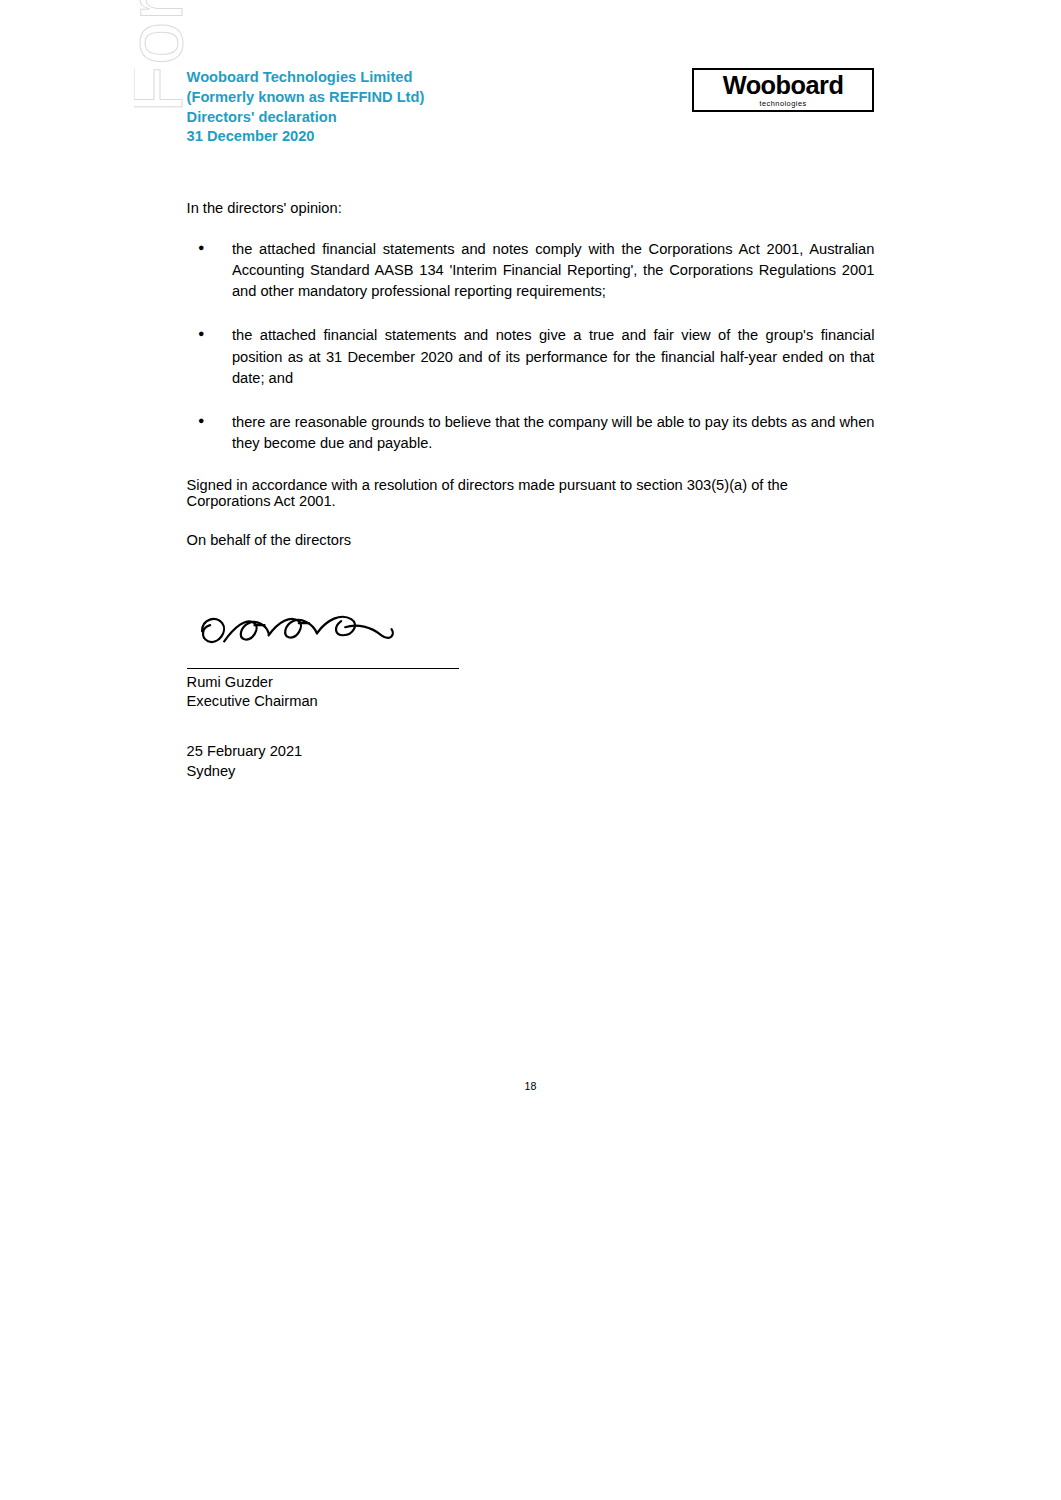For personal use only
Wooboard Technologies Limited
(Formerly known as REFFIND Ltd)
Directors' declaration
31 December 2020
Wooboard
technologies
In the directors' opinion:
the attached financial statements and notes comply with the Corporations Act 2001, Australian Accounting Standard AASB 134 'Interim Financial Reporting', the Corporations Regulations 2001 and other mandatory professional reporting requirements;
the attached financial statements and notes give a true and fair view of the group's financial position as at 31 December 2020 and of its performance for the financial half-year ended on that date; and
there are reasonable grounds to believe that the company will be able to pay its debts as and when they become due and payable.
Signed in accordance with a resolution of directors made pursuant to section 303(5)(a) of the Corporations Act 2001.
On behalf of the directors
Rumi Guzder
Executive Chairman
25 February 2021
Sydney
18